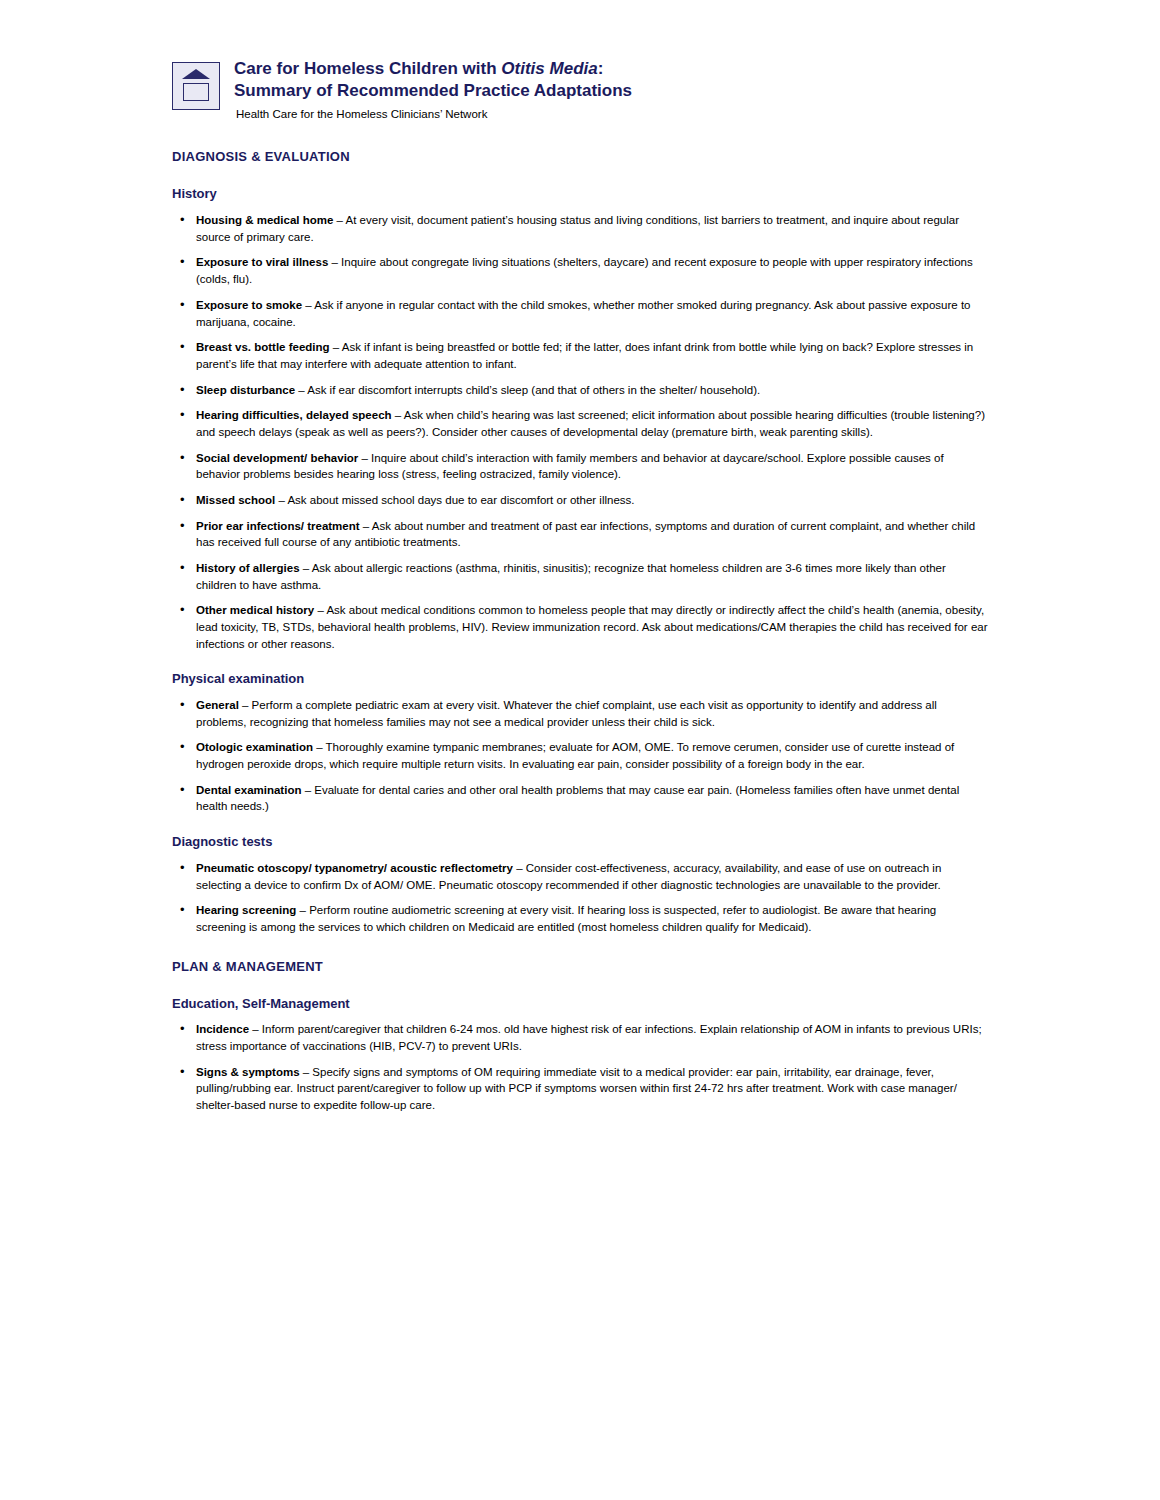Care for Homeless Children with Otitis Media:
Summary of Recommended Practice Adaptations
Health Care for the Homeless Clinicians’ Network
DIAGNOSIS & EVALUATION
History
Housing & medical home – At every visit, document patient’s housing status and living conditions, list barriers to treatment, and inquire about regular source of primary care.
Exposure to viral illness – Inquire about congregate living situations (shelters, daycare) and recent exposure to people with upper respiratory infections (colds, flu).
Exposure to smoke – Ask if anyone in regular contact with the child smokes, whether mother smoked during pregnancy. Ask about passive exposure to marijuana, cocaine.
Breast vs. bottle feeding – Ask if infant is being breastfed or bottle fed; if the latter, does infant drink from bottle while lying on back? Explore stresses in parent’s life that may interfere with adequate attention to infant.
Sleep disturbance – Ask if ear discomfort interrupts child’s sleep (and that of others in the shelter/ household).
Hearing difficulties, delayed speech – Ask when child’s hearing was last screened; elicit information about possible hearing difficulties (trouble listening?) and speech delays (speak as well as peers?). Consider other causes of developmental delay (premature birth, weak parenting skills).
Social development/ behavior – Inquire about child’s interaction with family members and behavior at daycare/school. Explore possible causes of behavior problems besides hearing loss (stress, feeling ostracized, family violence).
Missed school – Ask about missed school days due to ear discomfort or other illness.
Prior ear infections/ treatment – Ask about number and treatment of past ear infections, symptoms and duration of current complaint, and whether child has received full course of any antibiotic treatments.
History of allergies – Ask about allergic reactions (asthma, rhinitis, sinusitis); recognize that homeless children are 3-6 times more likely than other children to have asthma.
Other medical history – Ask about medical conditions common to homeless people that may directly or indirectly affect the child’s health (anemia, obesity, lead toxicity, TB, STDs, behavioral health problems, HIV). Review immunization record. Ask about medications/CAM therapies the child has received for ear infections or other reasons.
Physical examination
General – Perform a complete pediatric exam at every visit. Whatever the chief complaint, use each visit as opportunity to identify and address all problems, recognizing that homeless families may not see a medical provider unless their child is sick.
Otologic examination – Thoroughly examine tympanic membranes; evaluate for AOM, OME. To remove cerumen, consider use of curette instead of hydrogen peroxide drops, which require multiple return visits. In evaluating ear pain, consider possibility of a foreign body in the ear.
Dental examination – Evaluate for dental caries and other oral health problems that may cause ear pain. (Homeless families often have unmet dental health needs.)
Diagnostic tests
Pneumatic otoscopy/ typanometry/ acoustic reflectometry – Consider cost-effectiveness, accuracy, availability, and ease of use on outreach in selecting a device to confirm Dx of AOM/ OME. Pneumatic otoscopy recommended if other diagnostic technologies are unavailable to the provider.
Hearing screening – Perform routine audiometric screening at every visit. If hearing loss is suspected, refer to audiologist. Be aware that hearing screening is among the services to which children on Medicaid are entitled (most homeless children qualify for Medicaid).
PLAN & MANAGEMENT
Education, Self-Management
Incidence – Inform parent/caregiver that children 6-24 mos. old have highest risk of ear infections. Explain relationship of AOM in infants to previous URIs; stress importance of vaccinations (HIB, PCV-7) to prevent URIs.
Signs & symptoms – Specify signs and symptoms of OM requiring immediate visit to a medical provider: ear pain, irritability, ear drainage, fever, pulling/rubbing ear. Instruct parent/caregiver to follow up with PCP if symptoms worsen within first 24-72 hrs after treatment. Work with case manager/ shelter-based nurse to expedite follow-up care.